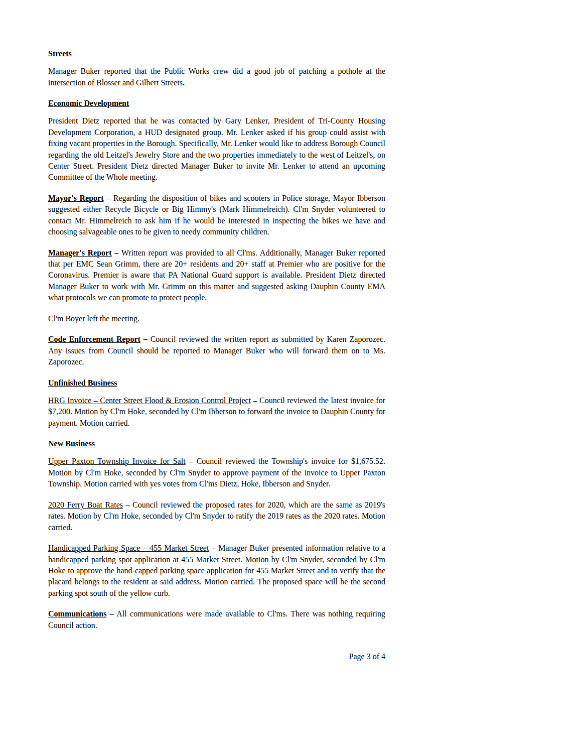Streets
Manager Buker reported that the Public Works crew did a good job of patching a pothole at the intersection of Blosser and Gilbert Streets.
Economic Development
President Dietz reported that he was contacted by Gary Lenker, President of Tri-County Housing Development Corporation, a HUD designated group. Mr. Lenker asked if his group could assist with fixing vacant properties in the Borough. Specifically, Mr. Lenker would like to address Borough Council regarding the old Leitzel's Jewelry Store and the two properties immediately to the west of Leitzel's, on Center Street. President Dietz directed Manager Buker to invite Mr. Lenker to attend an upcoming Committee of the Whole meeting.
Mayor's Report – Regarding the disposition of bikes and scooters in Police storage, Mayor Ibberson suggested either Recycle Bicycle or Big Himmy's (Mark Himmelreich). Cl'm Snyder volunteered to contact Mr. Himmelreich to ask him if he would be interested in inspecting the bikes we have and choosing salvageable ones to be given to needy community children.
Manager's Report – Written report was provided to all Cl'ms. Additionally, Manager Buker reported that per EMC Sean Grimm, there are 20+ residents and 20+ staff at Premier who are positive for the Coronavirus. Premier is aware that PA National Guard support is available. President Dietz directed Manager Buker to work with Mr. Grimm on this matter and suggested asking Dauphin County EMA what protocols we can promote to protect people.
Cl'm Boyer left the meeting.
Code Enforcement Report – Council reviewed the written report as submitted by Karen Zaporozec. Any issues from Council should be reported to Manager Buker who will forward them on to Ms. Zaporozec.
Unfinished Business
HRG Invoice – Center Street Flood & Erosion Control Project – Council reviewed the latest invoice for $7,200. Motion by Cl'm Hoke, seconded by Cl'm Ibberson to forward the invoice to Dauphin County for payment. Motion carried.
New Business
Upper Paxton Township Invoice for Salt – Council reviewed the Township's invoice for $1,675.52. Motion by Cl'm Hoke, seconded by Cl'm Snyder to approve payment of the invoice to Upper Paxton Township. Motion carried with yes votes from Cl'ms Dietz, Hoke, Ibberson and Snyder.
2020 Ferry Boat Rates – Council reviewed the proposed rates for 2020, which are the same as 2019's rates. Motion by Cl'm Hoke, seconded by Cl'm Snyder to ratify the 2019 rates as the 2020 rates. Motion carried.
Handicapped Parking Space – 455 Market Street – Manager Buker presented information relative to a handicapped parking spot application at 455 Market Street. Motion by Cl'm Snyder, seconded by Cl'm Hoke to approve the hand-capped parking space application for 455 Market Street and to verify that the placard belongs to the resident at said address. Motion carried. The proposed space will be the second parking spot south of the yellow curb.
Communications – All communications were made available to Cl'ms. There was nothing requiring Council action.
Page 3 of 4